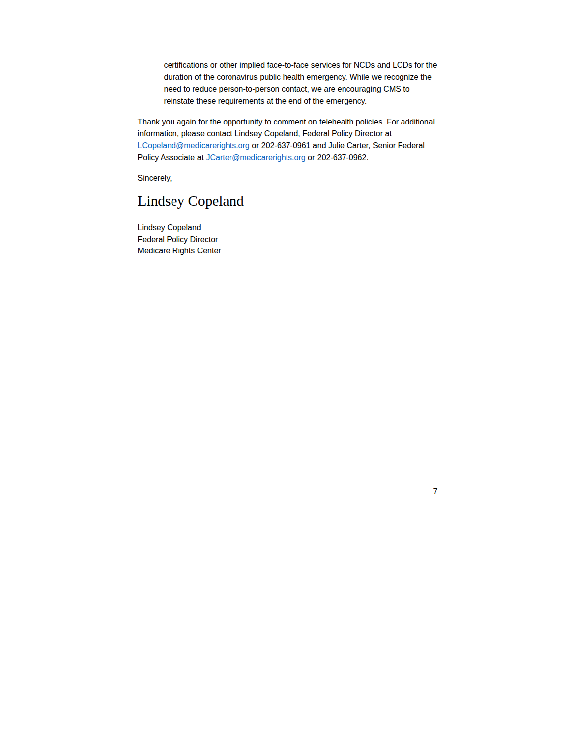certifications or other implied face-to-face services for NCDs and LCDs for the duration of the coronavirus public health emergency. While we recognize the need to reduce person-to-person contact, we are encouraging CMS to reinstate these requirements at the end of the emergency.
Thank you again for the opportunity to comment on telehealth policies. For additional information, please contact Lindsey Copeland, Federal Policy Director at LCopeland@medicarerights.org or 202-637-0961 and Julie Carter, Senior Federal Policy Associate at JCarter@medicarerights.org or 202-637-0962.
Sincerely,
Lindsey Copeland
Lindsey Copeland
Federal Policy Director
Medicare Rights Center
7